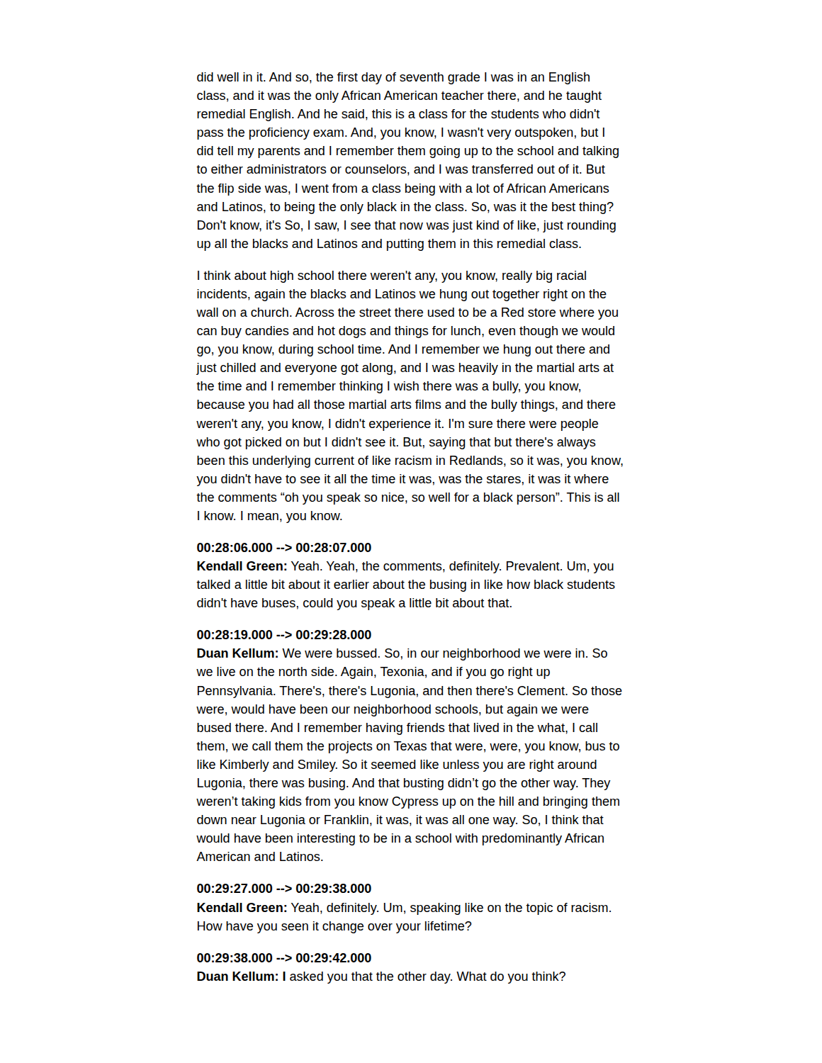did well in it. And so, the first day of seventh grade I was in an English class, and it was the only African American teacher there, and he taught remedial English. And he said, this is a class for the students who didn't pass the proficiency exam. And, you know, I wasn't very outspoken, but I did tell my parents and I remember them going up to the school and talking to either administrators or counselors, and I was transferred out of it. But the flip side was, I went from a class being with a lot of African Americans and Latinos, to being the only black in the class. So, was it the best thing? Don't know, it's So, I saw, I see that now was just kind of like, just rounding up all the blacks and Latinos and putting them in this remedial class.
I think about high school there weren't any, you know, really big racial incidents, again the blacks and Latinos we hung out together right on the wall on a church. Across the street there used to be a Red store where you can buy candies and hot dogs and things for lunch, even though we would go, you know, during school time. And I remember we hung out there and just chilled and everyone got along, and I was heavily in the martial arts at the time and I remember thinking I wish there was a bully, you know, because you had all those martial arts films and the bully things, and there weren't any, you know, I didn't experience it. I'm sure there were people who got picked on but I didn't see it. But, saying that but there's always been this underlying current of like racism in Redlands, so it was, you know, you didn't have to see it all the time it was, was the stares, it was it where the comments “oh you speak so nice, so well for a black person”. This is all I know. I mean, you know.
00:28:06.000 --> 00:28:07.000
Kendall Green: Yeah. Yeah, the comments, definitely. Prevalent. Um, you talked a little bit about it earlier about the busing in like how black students didn't have buses, could you speak a little bit about that.
00:28:19.000 --> 00:29:28.000
Duan Kellum: We were bussed. So, in our neighborhood we were in. So we live on the north side. Again, Texonia, and if you go right up Pennsylvania. There's, there's Lugonia, and then there's Clement. So those were, would have been our neighborhood schools, but again we were bused there. And I remember having friends that lived in the what, I call them, we call them the projects on Texas that were, were, you know, bus to like Kimberly and Smiley. So it seemed like unless you are right around Lugonia, there was busing. And that busting didn’t go the other way. They weren’t taking kids from you know Cypress up on the hill and bringing them down near Lugonia or Franklin, it was, it was all one way. So, I think that would have been interesting to be in a school with predominantly African American and Latinos.
00:29:27.000 --> 00:29:38.000
Kendall Green: Yeah, definitely. Um, speaking like on the topic of racism. How have you seen it change over your lifetime?
00:29:38.000 --> 00:29:42.000
Duan Kellum: I asked you that the other day. What do you think?